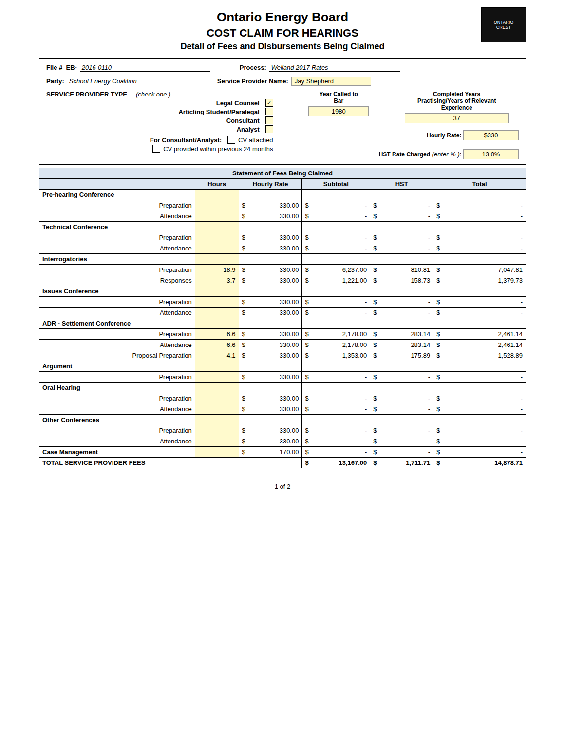ONTARIO
CREST
Ontario Energy Board
COST CLAIM FOR HEARINGS
Detail of Fees and Disbursements Being Claimed
File # EB- 2016-0110 Process: Welland 2017 Rates
Party: School Energy Coalition Service Provider Name: Jay Shepherd
SERVICE PROVIDER TYPE (check one )
Legal Counsel ✓
Articling Student/Paralegal
Consultant
Analyst
For Consultant/Analyst: CV attached
CV provided within previous 24 months
Year Called to
Bar
1980
Completed Years
Practising/Years of Relevant
Experience
37
Hourly Rate: $330
HST Rate Charged (enter % ): 13.0%
| Statement of Fees Being Claimed |
| | Hours | Hourly Rate | Subtotal | HST | Total |
| Pre-hearing Conference | | | | | |
| Preparation | | $ 330.00 | $ - | $ - | $ - |
| Attendance | | $ 330.00 | $ - | $ - | $ - |
| Technical Conference | | | | | |
| Preparation | | $ 330.00 | $ - | $ - | $ - |
| Attendance | | $ 330.00 | $ - | $ - | $ - |
| Interrogatories | | | | | |
| Preparation | 18.9 | $ 330.00 | $ 6,237.00 | $ 810.81 | $ 7,047.81 |
| Responses | 3.7 | $ 330.00 | $ 1,221.00 | $ 158.73 | $ 1,379.73 |
| Issues Conference | | | | | |
| Preparation | | $ 330.00 | $ - | $ - | $ - |
| Attendance | | $ 330.00 | $ - | $ - | $ - |
| ADR - Settlement Conference | | | | | |
| Preparation | 6.6 | $ 330.00 | $ 2,178.00 | $ 283.14 | $ 2,461.14 |
| Attendance | 6.6 | $ 330.00 | $ 2,178.00 | $ 283.14 | $ 2,461.14 |
| Proposal Preparation | 4.1 | $ 330.00 | $ 1,353.00 | $ 175.89 | $ 1,528.89 |
| Argument | | | | | |
| Preparation | | $ 330.00 | $ - | $ - | $ - |
| Oral Hearing | | | | | |
| Preparation | | $ 330.00 | $ - | $ - | $ - |
| Attendance | | $ 330.00 | $ - | $ - | $ - |
| Other Conferences | | | | | |
| Preparation | | $ 330.00 | $ - | $ - | $ - |
| Attendance | | $ 330.00 | $ - | $ - | $ - |
| Case Management | | $ 170.00 | $ - | $ - | $ - |
| TOTAL SERVICE PROVIDER FEES | $ 13,167.00 | $ 1,711.71 | $ 14,878.71 |
1 of 2